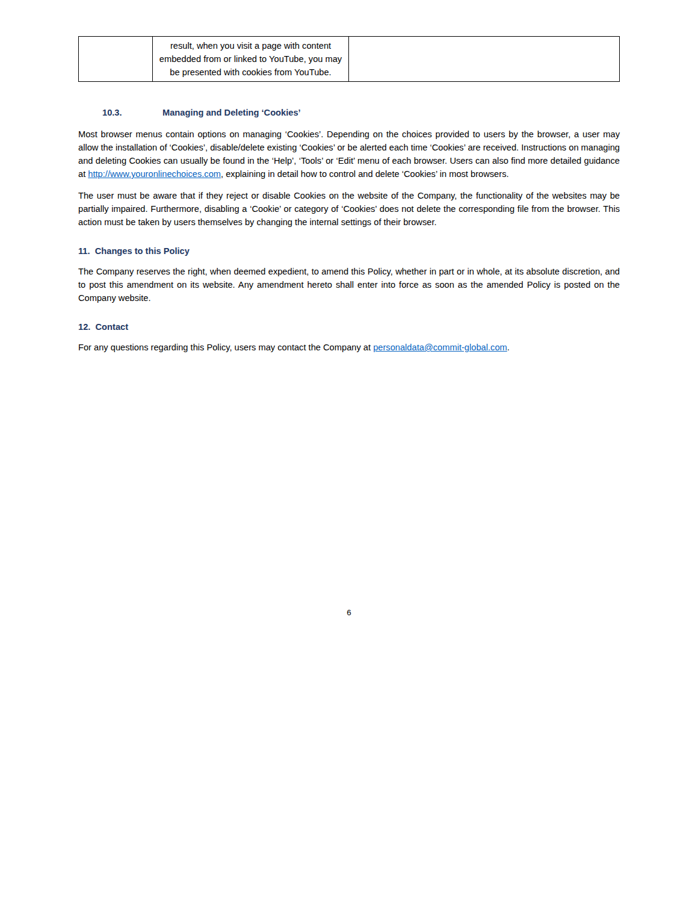| | result, when you visit a page with content embedded from or linked to YouTube, you may be presented with cookies from YouTube. | |
10.3. Managing and Deleting ‘Cookies’
Most browser menus contain options on managing ‘Cookies’. Depending on the choices provided to users by the browser, a user may allow the installation of ‘Cookies’, disable/delete existing ‘Cookies’ or be alerted each time ‘Cookies’ are received. Instructions on managing and deleting Cookies can usually be found in the ‘Help’, ‘Tools’ or ‘Edit’ menu of each browser. Users can also find more detailed guidance at http://www.youronlinechoices.com, explaining in detail how to control and delete ‘Cookies’ in most browsers.
The user must be aware that if they reject or disable Cookies on the website of the Company, the functionality of the websites may be partially impaired. Furthermore, disabling a ‘Cookie’ or category of ‘Cookies’ does not delete the corresponding file from the browser. This action must be taken by users themselves by changing the internal settings of their browser.
11. Changes to this Policy
The Company reserves the right, when deemed expedient, to amend this Policy, whether in part or in whole, at its absolute discretion, and to post this amendment on its website. Any amendment hereto shall enter into force as soon as the amended Policy is posted on the Company website.
12. Contact
For any questions regarding this Policy, users may contact the Company at personaldata@commit-global.com.
6